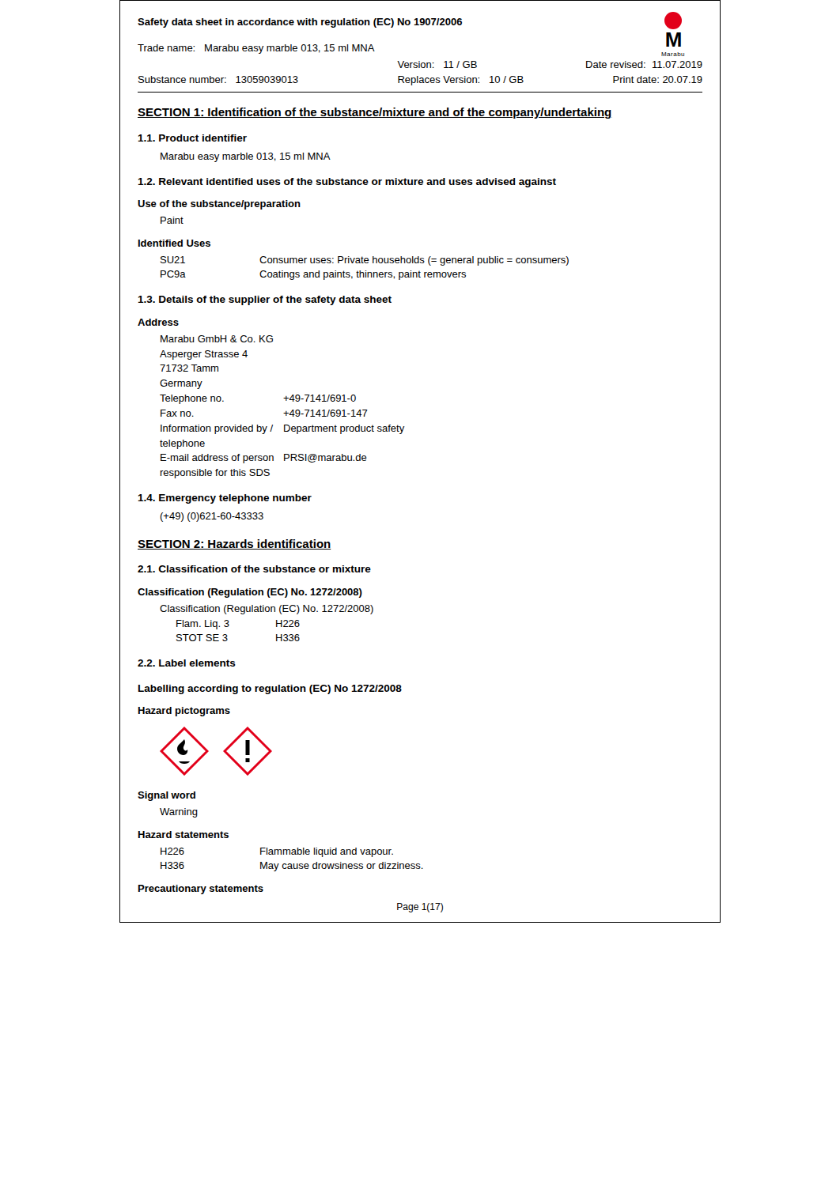M
Marabu
Safety data sheet in accordance with regulation (EC) No 1907/2006
Trade name: Marabu easy marble 013, 15 ml MNA
| | Version: 11 / GB | Date revised: 11.07.2019 |
| Substance number: 13059039013 | Replaces Version: 10 / GB | Print date: 20.07.19 |
SECTION 1: Identification of the substance/mixture and of the company/undertaking
1.1. Product identifier
Marabu easy marble 013, 15 ml MNA
1.2. Relevant identified uses of the substance or mixture and uses advised against
Use of the substance/preparation
Paint
Identified Uses
| SU21 | Consumer uses: Private households (= general public = consumers) |
| PC9a | Coatings and paints, thinners, paint removers |
1.3. Details of the supplier of the safety data sheet
Address
Marabu GmbH & Co. KG
Asperger Strasse 4
71732 Tamm
Germany
| Telephone no. | +49-7141/691-0 |
| Fax no. | +49-7141/691-147 |
| Information provided by / telephone | Department product safety |
| E-mail address of person responsible for this SDS | PRSI@marabu.de |
1.4. Emergency telephone number
(+49) (0)621-60-43333
SECTION 2: Hazards identification
2.1. Classification of the substance or mixture
Classification (Regulation (EC) No. 1272/2008)
Classification (Regulation (EC) No. 1272/2008)
| Flam. Liq. 3 | H226 |
| STOT SE 3 | H336 |
2.2. Label elements
Labelling according to regulation (EC) No 1272/2008
Hazard pictograms
Signal word
Warning
Hazard statements
| H226 | Flammable liquid and vapour. |
| H336 | May cause drowsiness or dizziness. |
Precautionary statements
Page 1(17)